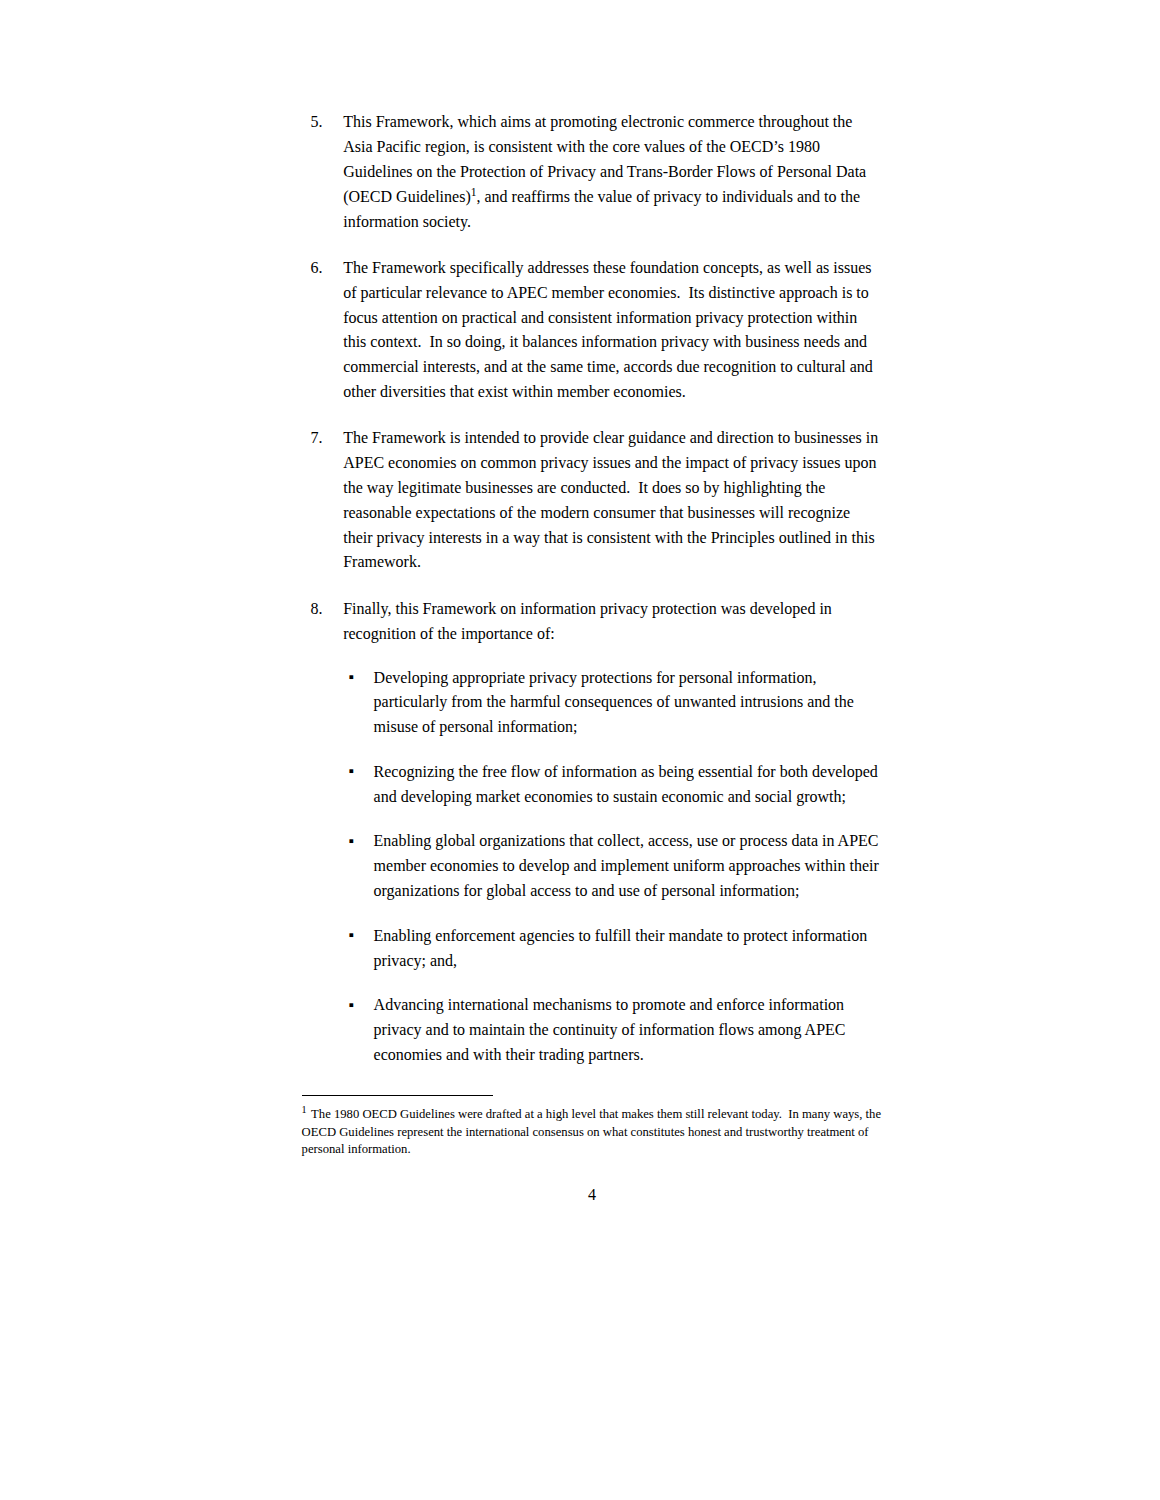5. This Framework, which aims at promoting electronic commerce throughout the Asia Pacific region, is consistent with the core values of the OECD’s 1980 Guidelines on the Protection of Privacy and Trans-Border Flows of Personal Data (OECD Guidelines)1, and reaffirms the value of privacy to individuals and to the information society.
6. The Framework specifically addresses these foundation concepts, as well as issues of particular relevance to APEC member economies. Its distinctive approach is to focus attention on practical and consistent information privacy protection within this context. In so doing, it balances information privacy with business needs and commercial interests, and at the same time, accords due recognition to cultural and other diversities that exist within member economies.
7. The Framework is intended to provide clear guidance and direction to businesses in APEC economies on common privacy issues and the impact of privacy issues upon the way legitimate businesses are conducted. It does so by highlighting the reasonable expectations of the modern consumer that businesses will recognize their privacy interests in a way that is consistent with the Principles outlined in this Framework.
8. Finally, this Framework on information privacy protection was developed in recognition of the importance of:
Developing appropriate privacy protections for personal information, particularly from the harmful consequences of unwanted intrusions and the misuse of personal information;
Recognizing the free flow of information as being essential for both developed and developing market economies to sustain economic and social growth;
Enabling global organizations that collect, access, use or process data in APEC member economies to develop and implement uniform approaches within their organizations for global access to and use of personal information;
Enabling enforcement agencies to fulfill their mandate to protect information privacy; and,
Advancing international mechanisms to promote and enforce information privacy and to maintain the continuity of information flows among APEC economies and with their trading partners.
1 The 1980 OECD Guidelines were drafted at a high level that makes them still relevant today. In many ways, the OECD Guidelines represent the international consensus on what constitutes honest and trustworthy treatment of personal information.
4